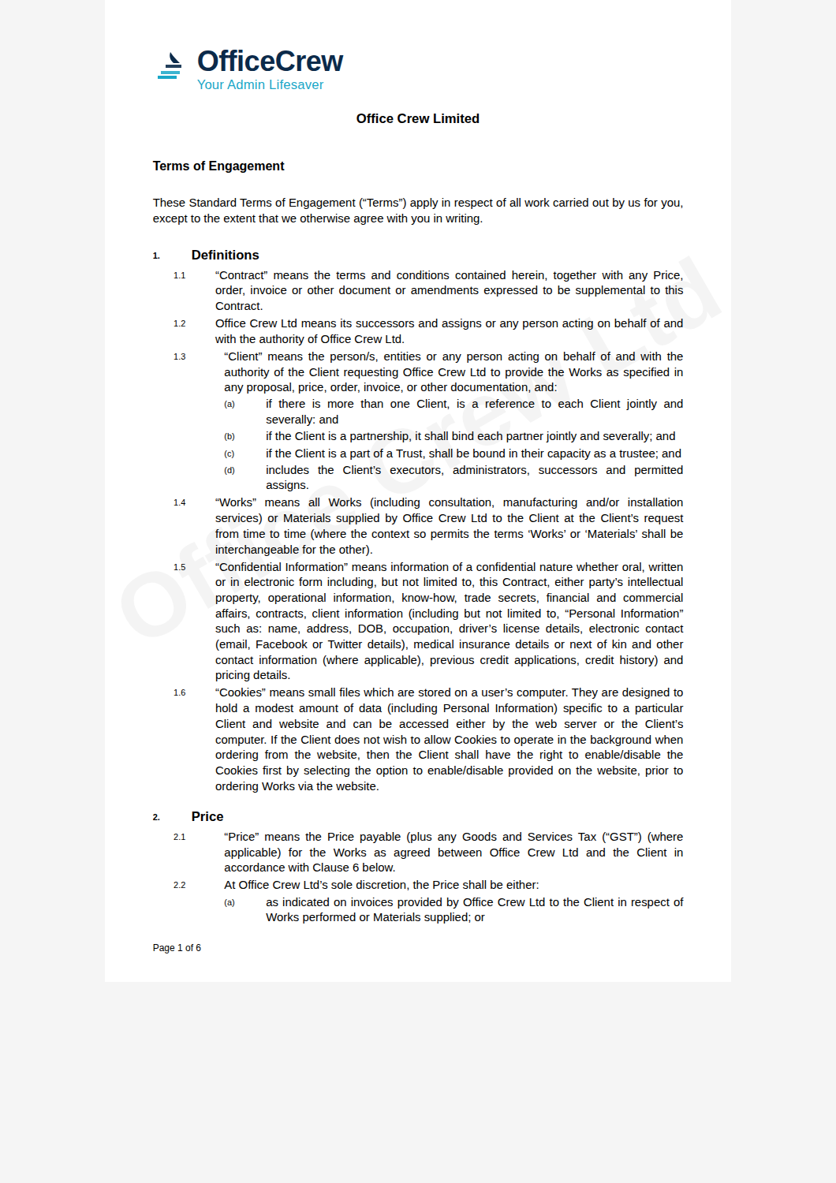OfficeCrew
Your Admin Lifesaver
Office Crew Limited
Terms of Engagement
These Standard Terms of Engagement (“Terms”) apply in respect of all work carried out by us for you, except to the extent that we otherwise agree with you in writing.
Definitions
“Contract” means the terms and conditions contained herein, together with any Price, order, invoice or other document or amendments expressed to be supplemental to this Contract.
Office Crew Ltd means its successors and assigns or any person acting on behalf of and with the authority of Office Crew Ltd.
“Client” means the person/s, entities or any person acting on behalf of and with the authority of the Client requesting Office Crew Ltd to provide the Works as specified in any proposal, price, order, invoice, or other documentation, and:
if there is more than one Client, is a reference to each Client jointly and severally: and
if the Client is a partnership, it shall bind each partner jointly and severally; and
if the Client is a part of a Trust, shall be bound in their capacity as a trustee; and
includes the Client’s executors, administrators, successors and permitted assigns.
“Works” means all Works (including consultation, manufacturing and/or installation services) or Materials supplied by Office Crew Ltd to the Client at the Client’s request from time to time (where the context so permits the terms ‘Works’ or ‘Materials’ shall be interchangeable for the other).
“Confidential Information” means information of a confidential nature whether oral, written or in electronic form including, but not limited to, this Contract, either party’s intellectual property, operational information, know-how, trade secrets, financial and commercial affairs, contracts, client information (including but not limited to, “Personal Information” such as: name, address, DOB, occupation, driver’s license details, electronic contact (email, Facebook or Twitter details), medical insurance details or next of kin and other contact information (where applicable), previous credit applications, credit history) and pricing details.
“Cookies” means small files which are stored on a user’s computer. They are designed to hold a modest amount of data (including Personal Information) specific to a particular Client and website and can be accessed either by the web server or the Client’s computer. If the Client does not wish to allow Cookies to operate in the background when ordering from the website, then the Client shall have the right to enable/disable the Cookies first by selecting the option to enable/disable provided on the website, prior to ordering Works via the website.
Price
“Price” means the Price payable (plus any Goods and Services Tax (“GST”) (where applicable) for the Works as agreed between Office Crew Ltd and the Client in accordance with Clause 6 below.
At Office Crew Ltd’s sole discretion, the Price shall be either:
as indicated on invoices provided by Office Crew Ltd to the Client in respect of Works performed or Materials supplied; or
Page 1 of 6